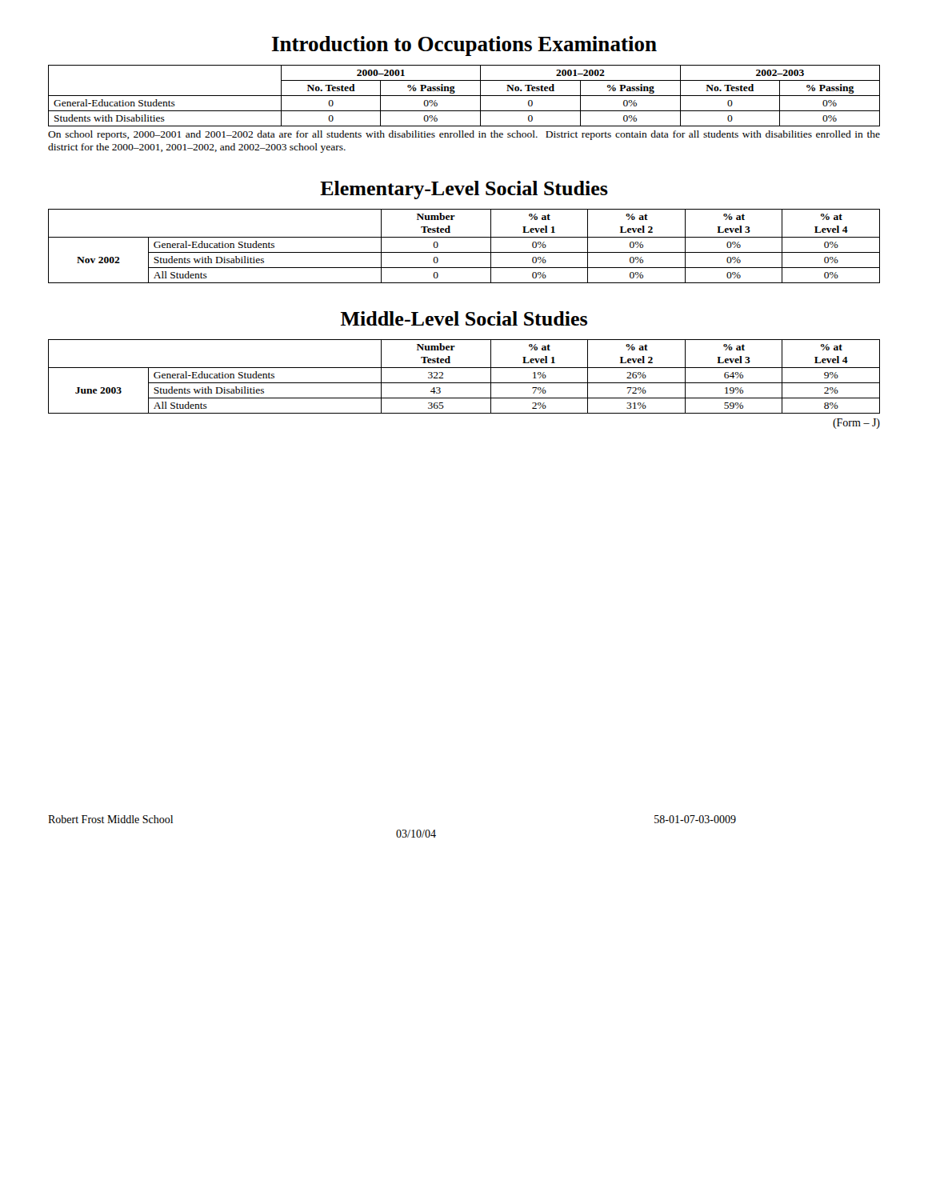Introduction to Occupations Examination
| | 2000–2001 | 2001–2002 | 2002–2003 |
| No. Tested | % Passing | No. Tested | % Passing | No. Tested | % Passing |
| General-Education Students | 0 | 0% | 0 | 0% | 0 | 0% |
| Students with Disabilities | 0 | 0% | 0 | 0% | 0 | 0% |
On school reports, 2000–2001 and 2001–2002 data are for all students with disabilities enrolled in the school. District reports contain data for all students with disabilities enrolled in the district for the 2000–2001, 2001–2002, and 2002–2003 school years.
Elementary-Level Social Studies
| | | Number Tested | % at Level 1 | % at Level 2 | % at Level 3 | % at Level 4 |
| Nov 2002 | General-Education Students | 0 | 0% | 0% | 0% | 0% |
| Students with Disabilities | 0 | 0% | 0% | 0% | 0% |
| All Students | 0 | 0% | 0% | 0% | 0% |
Middle-Level Social Studies
| | | Number Tested | % at Level 1 | % at Level 2 | % at Level 3 | % at Level 4 |
| June 2003 | General-Education Students | 322 | 1% | 26% | 64% | 9% |
| Students with Disabilities | 43 | 7% | 72% | 19% | 2% |
| All Students | 365 | 2% | 31% | 59% | 8% |
(Form – J)
Robert Frost Middle School 58-01-07-03-0009
03/10/04